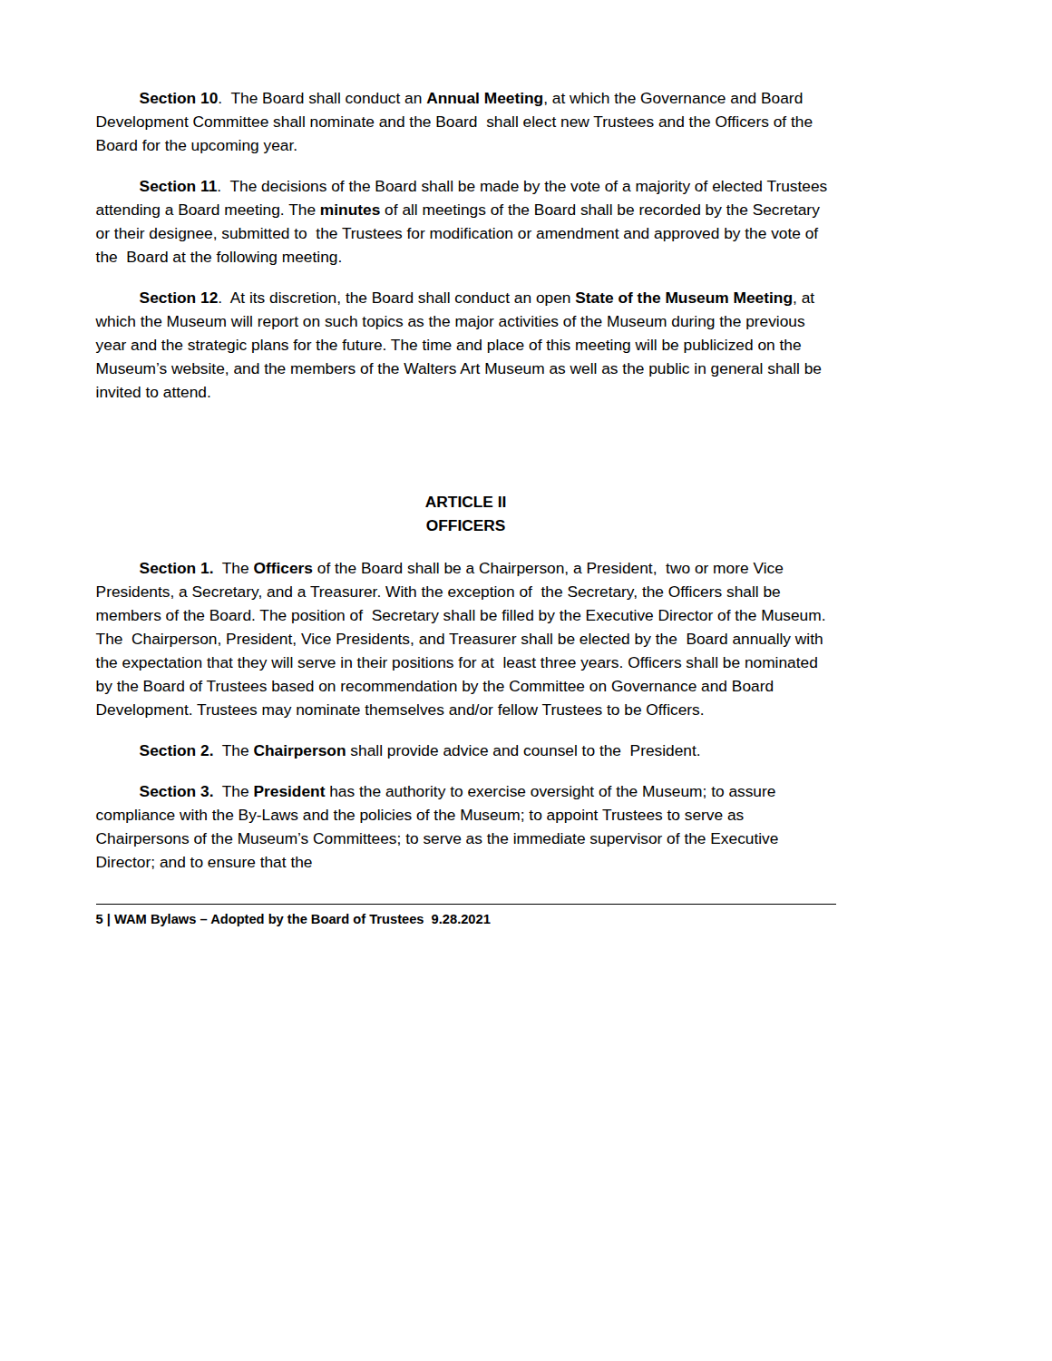Section 10. The Board shall conduct an Annual Meeting, at which the Governance and Board Development Committee shall nominate and the Board shall elect new Trustees and the Officers of the Board for the upcoming year.
Section 11. The decisions of the Board shall be made by the vote of a majority of elected Trustees attending a Board meeting. The minutes of all meetings of the Board shall be recorded by the Secretary or their designee, submitted to the Trustees for modification or amendment and approved by the vote of the Board at the following meeting.
Section 12. At its discretion, the Board shall conduct an open State of the Museum Meeting, at which the Museum will report on such topics as the major activities of the Museum during the previous year and the strategic plans for the future. The time and place of this meeting will be publicized on the Museum’s website, and the members of the Walters Art Museum as well as the public in general shall be invited to attend.
ARTICLE II
OFFICERS
Section 1. The Officers of the Board shall be a Chairperson, a President, two or more Vice Presidents, a Secretary, and a Treasurer. With the exception of the Secretary, the Officers shall be members of the Board. The position of Secretary shall be filled by the Executive Director of the Museum. The Chairperson, President, Vice Presidents, and Treasurer shall be elected by the Board annually with the expectation that they will serve in their positions for at least three years. Officers shall be nominated by the Board of Trustees based on recommendation by the Committee on Governance and Board Development. Trustees may nominate themselves and/or fellow Trustees to be Officers.
Section 2. The Chairperson shall provide advice and counsel to the President.
Section 3. The President has the authority to exercise oversight of the Museum; to assure compliance with the By-Laws and the policies of the Museum; to appoint Trustees to serve as Chairpersons of the Museum’s Committees; to serve as the immediate supervisor of the Executive Director; and to ensure that the
5 | WAM Bylaws – Adopted by the Board of Trustees 9.28.2021